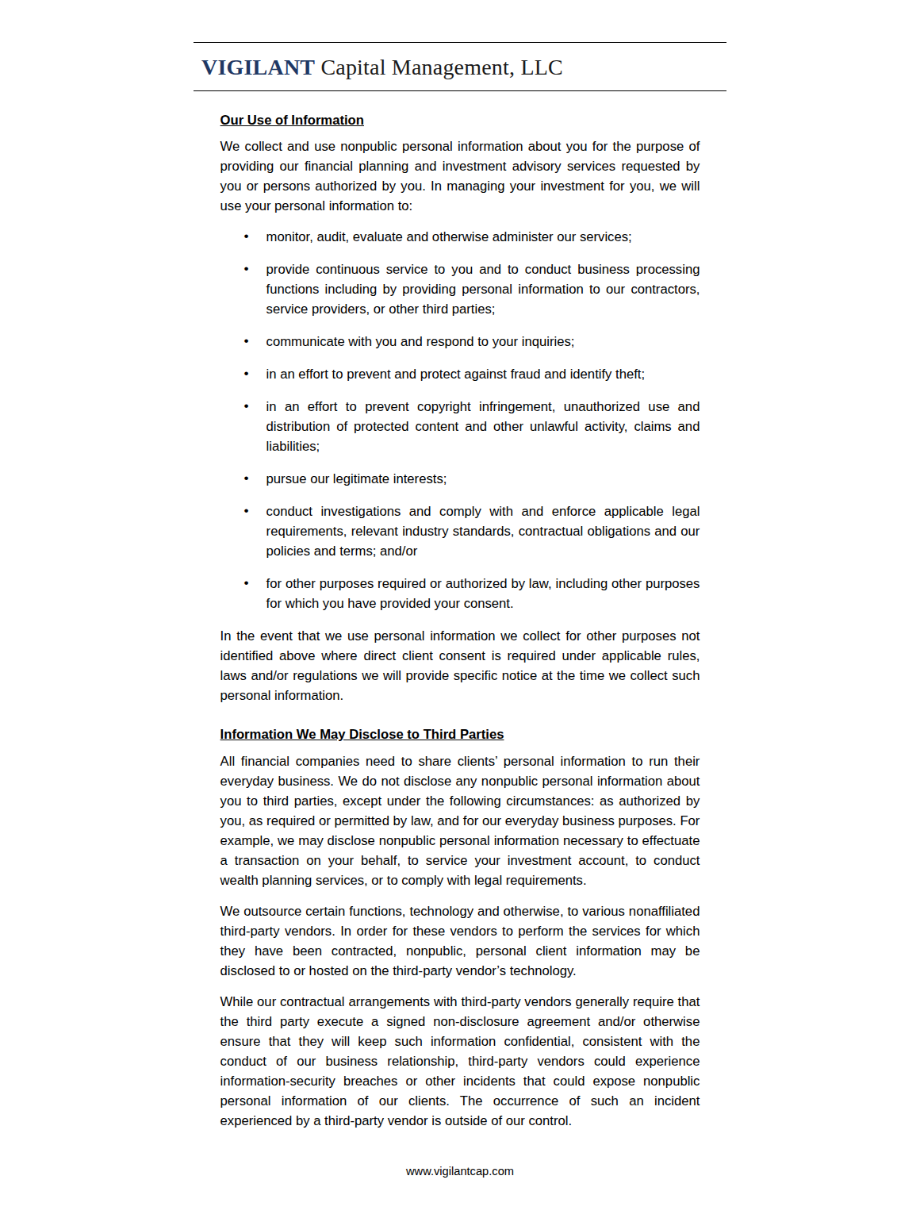VIGILANT Capital Management, LLC
Our Use of Information
We collect and use nonpublic personal information about you for the purpose of providing our financial planning and investment advisory services requested by you or persons authorized by you. In managing your investment for you, we will use your personal information to:
monitor, audit, evaluate and otherwise administer our services;
provide continuous service to you and to conduct business processing functions including by providing personal information to our contractors, service providers, or other third parties;
communicate with you and respond to your inquiries;
in an effort to prevent and protect against fraud and identify theft;
in an effort to prevent copyright infringement, unauthorized use and distribution of protected content and other unlawful activity, claims and liabilities;
pursue our legitimate interests;
conduct investigations and comply with and enforce applicable legal requirements, relevant industry standards, contractual obligations and our policies and terms; and/or
for other purposes required or authorized by law, including other purposes for which you have provided your consent.
In the event that we use personal information we collect for other purposes not identified above where direct client consent is required under applicable rules, laws and/or regulations we will provide specific notice at the time we collect such personal information.
Information We May Disclose to Third Parties
All financial companies need to share clients’ personal information to run their everyday business. We do not disclose any nonpublic personal information about you to third parties, except under the following circumstances: as authorized by you, as required or permitted by law, and for our everyday business purposes. For example, we may disclose nonpublic personal information necessary to effectuate a transaction on your behalf, to service your investment account, to conduct wealth planning services, or to comply with legal requirements.
We outsource certain functions, technology and otherwise, to various nonaffiliated third-party vendors. In order for these vendors to perform the services for which they have been contracted, nonpublic, personal client information may be disclosed to or hosted on the third-party vendor’s technology.
While our contractual arrangements with third-party vendors generally require that the third party execute a signed non-disclosure agreement and/or otherwise ensure that they will keep such information confidential, consistent with the conduct of our business relationship, third-party vendors could experience information-security breaches or other incidents that could expose nonpublic personal information of our clients. The occurrence of such an incident experienced by a third-party vendor is outside of our control.
www.vigilantcap.com